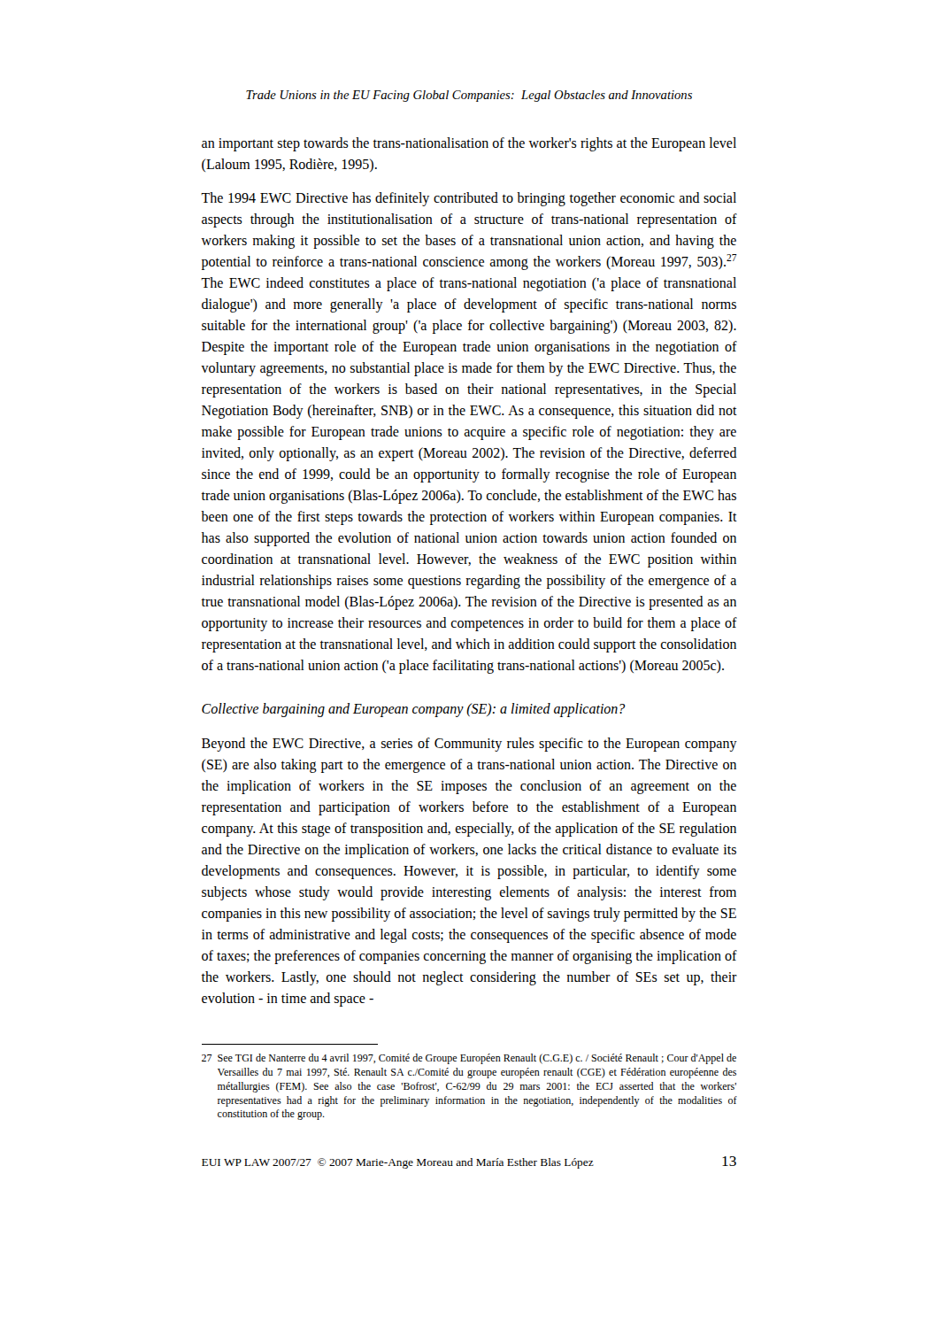Trade Unions in the EU Facing Global Companies: Legal Obstacles and Innovations
an important step towards the trans-nationalisation of the worker's rights at the European level (Laloum 1995, Rodière, 1995).
The 1994 EWC Directive has definitely contributed to bringing together economic and social aspects through the institutionalisation of a structure of trans-national representation of workers making it possible to set the bases of a transnational union action, and having the potential to reinforce a trans-national conscience among the workers (Moreau 1997, 503).27 The EWC indeed constitutes a place of trans-national negotiation ('a place of transnational dialogue') and more generally 'a place of development of specific trans-national norms suitable for the international group' ('a place for collective bargaining') (Moreau 2003, 82). Despite the important role of the European trade union organisations in the negotiation of voluntary agreements, no substantial place is made for them by the EWC Directive. Thus, the representation of the workers is based on their national representatives, in the Special Negotiation Body (hereinafter, SNB) or in the EWC. As a consequence, this situation did not make possible for European trade unions to acquire a specific role of negotiation: they are invited, only optionally, as an expert (Moreau 2002). The revision of the Directive, deferred since the end of 1999, could be an opportunity to formally recognise the role of European trade union organisations (Blas-López 2006a). To conclude, the establishment of the EWC has been one of the first steps towards the protection of workers within European companies. It has also supported the evolution of national union action towards union action founded on coordination at transnational level. However, the weakness of the EWC position within industrial relationships raises some questions regarding the possibility of the emergence of a true transnational model (Blas-López 2006a). The revision of the Directive is presented as an opportunity to increase their resources and competences in order to build for them a place of representation at the transnational level, and which in addition could support the consolidation of a trans-national union action ('a place facilitating trans-national actions') (Moreau 2005c).
Collective bargaining and European company (SE): a limited application?
Beyond the EWC Directive, a series of Community rules specific to the European company (SE) are also taking part to the emergence of a trans-national union action. The Directive on the implication of workers in the SE imposes the conclusion of an agreement on the representation and participation of workers before to the establishment of a European company. At this stage of transposition and, especially, of the application of the SE regulation and the Directive on the implication of workers, one lacks the critical distance to evaluate its developments and consequences. However, it is possible, in particular, to identify some subjects whose study would provide interesting elements of analysis: the interest from companies in this new possibility of association; the level of savings truly permitted by the SE in terms of administrative and legal costs; the consequences of the specific absence of mode of taxes; the preferences of companies concerning the manner of organising the implication of the workers. Lastly, one should not neglect considering the number of SEs set up, their evolution - in time and space -
27 See TGI de Nanterre du 4 avril 1997, Comité de Groupe Européen Renault (C.G.E) c. / Société Renault ; Cour d'Appel de Versailles du 7 mai 1997, Sté. Renault SA c./Comité du groupe européen renault (CGE) et Fédération européenne des métallurgies (FEM). See also the case 'Bofrost', C-62/99 du 29 mars 2001: the ECJ asserted that the workers' representatives had a right for the preliminary information in the negotiation, independently of the modalities of constitution of the group.
EUI WP LAW 2007/27 © 2007 Marie-Ange Moreau and María Esther Blas López 13